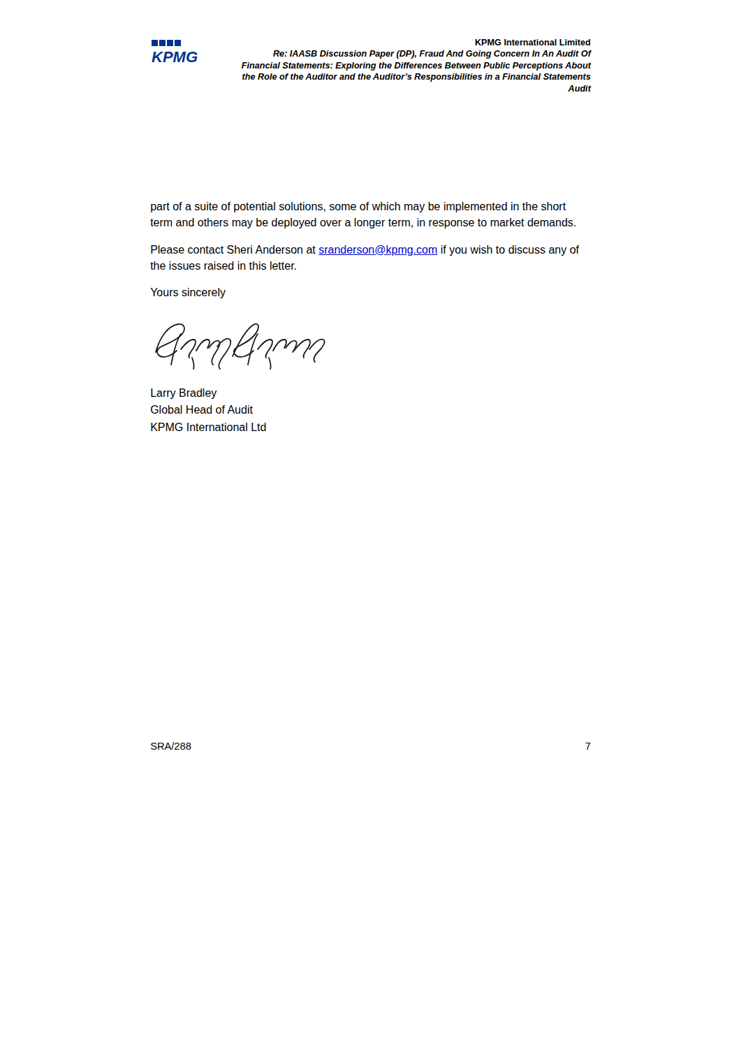KPMG
KPMG International Limited
Re: IAASB Discussion Paper (DP), Fraud And Going Concern In An Audit Of Financial Statements: Exploring the Differences Between Public Perceptions About the Role of the Auditor and the Auditor’s Responsibilities in a Financial Statements Audit
part of a suite of potential solutions, some of which may be implemented in the short term and others may be deployed over a longer term, in response to market demands.
Please contact Sheri Anderson at sranderson@kpmg.com if you wish to discuss any of the issues raised in this letter.
Yours sincerely
Larry Bradley
Global Head of Audit
KPMG International Ltd
SRA/288 7